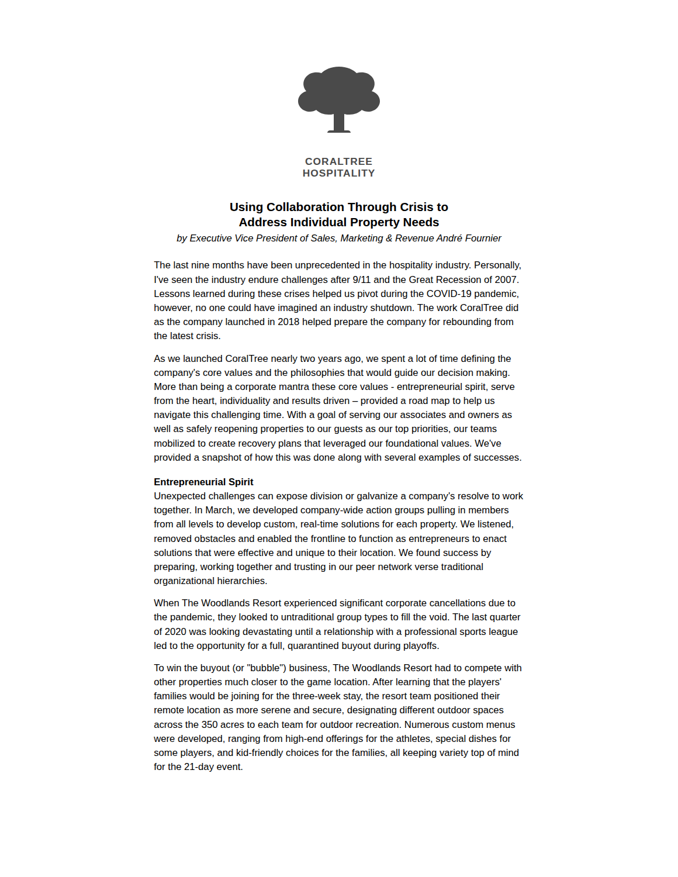CORALTREE
HOSPITALITY
Using Collaboration Through Crisis to
Address Individual Property Needs
by Executive Vice President of Sales, Marketing & Revenue André Fournier
The last nine months have been unprecedented in the hospitality industry. Personally, I've seen the industry endure challenges after 9/11 and the Great Recession of 2007. Lessons learned during these crises helped us pivot during the COVID-19 pandemic, however, no one could have imagined an industry shutdown. The work CoralTree did as the company launched in 2018 helped prepare the company for rebounding from the latest crisis.
As we launched CoralTree nearly two years ago, we spent a lot of time defining the company's core values and the philosophies that would guide our decision making. More than being a corporate mantra these core values - entrepreneurial spirit, serve from the heart, individuality and results driven – provided a road map to help us navigate this challenging time. With a goal of serving our associates and owners as well as safely reopening properties to our guests as our top priorities, our teams mobilized to create recovery plans that leveraged our foundational values. We've provided a snapshot of how this was done along with several examples of successes.
Entrepreneurial Spirit
Unexpected challenges can expose division or galvanize a company's resolve to work together. In March, we developed company-wide action groups pulling in members from all levels to develop custom, real-time solutions for each property. We listened, removed obstacles and enabled the frontline to function as entrepreneurs to enact solutions that were effective and unique to their location. We found success by preparing, working together and trusting in our peer network verse traditional organizational hierarchies.
When The Woodlands Resort experienced significant corporate cancellations due to the pandemic, they looked to untraditional group types to fill the void. The last quarter of 2020 was looking devastating until a relationship with a professional sports league led to the opportunity for a full, quarantined buyout during playoffs.
To win the buyout (or "bubble") business, The Woodlands Resort had to compete with other properties much closer to the game location. After learning that the players' families would be joining for the three-week stay, the resort team positioned their remote location as more serene and secure, designating different outdoor spaces across the 350 acres to each team for outdoor recreation. Numerous custom menus were developed, ranging from high-end offerings for the athletes, special dishes for some players, and kid-friendly choices for the families, all keeping variety top of mind for the 21-day event.